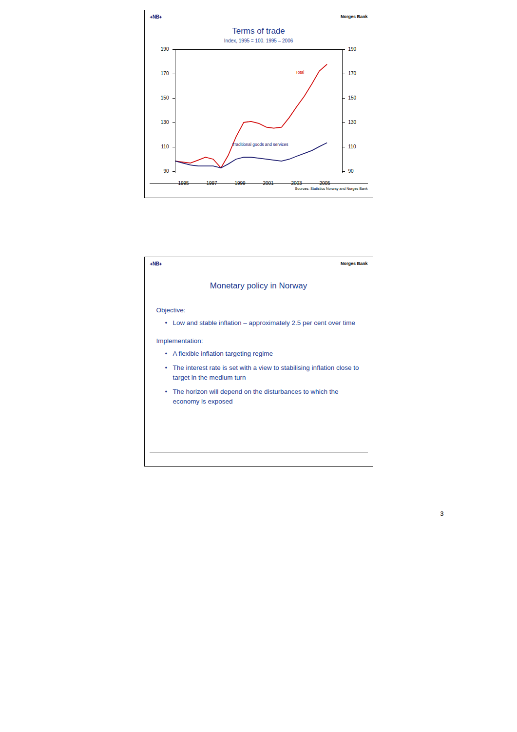✦NB✦ Norges Bank
Terms of trade
Index, 1995 = 100. 1995 – 2006
190
170
150
130
110
90
190
170
150
130
110
90
Total
Traditional goods and services
1995
1997
1999
2001
2003
2005
Sources: Statistics Norway and Norges Bank
✦NB✦ Norges Bank
Monetary policy in Norway
Objective:
Low and stable inflation – approximately 2.5 per cent over time
Implementation:
A flexible inflation targeting regime
The interest rate is set with a view to stabilising inflation close to target in the medium turn
The horizon will depend on the disturbances to which the economy is exposed
3